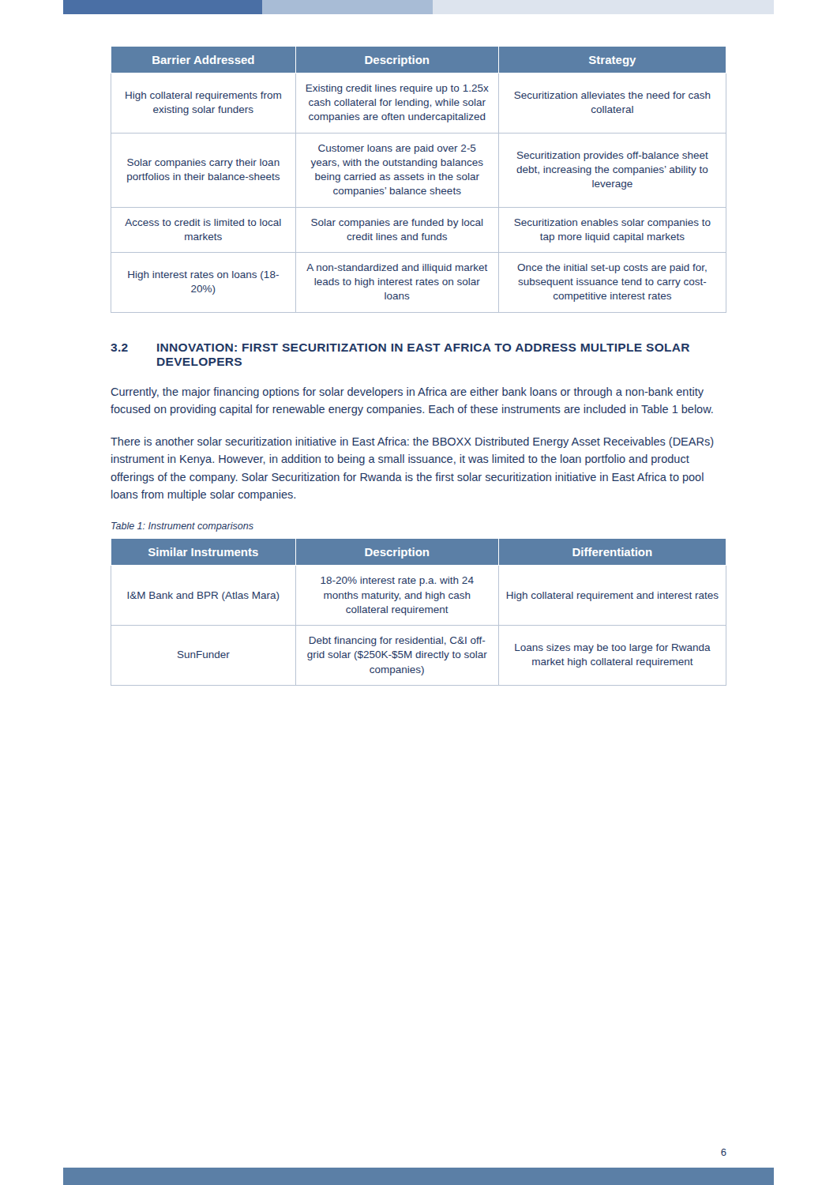| Barrier Addressed | Description | Strategy |
| --- | --- | --- |
| High collateral requirements from existing solar funders | Existing credit lines require up to 1.25x cash collateral for lending, while solar companies are often undercapitalized | Securitization alleviates the need for cash collateral |
| Solar companies carry their loan portfolios in their balance-sheets | Customer loans are paid over 2-5 years, with the outstanding balances being carried as assets in the solar companies’ balance sheets | Securitization provides off-balance sheet debt, increasing the companies’ ability to leverage |
| Access to credit is limited to local markets | Solar companies are funded by local credit lines and funds | Securitization enables solar companies to tap more liquid capital markets |
| High interest rates on loans (18-20%) | A non-standardized and illiquid market leads to high interest rates on solar loans | Once the initial set-up costs are paid for, subsequent issuance tend to carry cost-competitive interest rates |
3.2 Innovation: First securitization in East Africa to address multiple solar developers
Currently, the major financing options for solar developers in Africa are either bank loans or through a non-bank entity focused on providing capital for renewable energy companies. Each of these instruments are included in Table 1 below.
There is another solar securitization initiative in East Africa: the BBOXX Distributed Energy Asset Receivables (DEARs) instrument in Kenya. However, in addition to being a small issuance, it was limited to the loan portfolio and product offerings of the company. Solar Securitization for Rwanda is the first solar securitization initiative in East Africa to pool loans from multiple solar companies.
Table 1: Instrument comparisons
| Similar Instruments | Description | Differentiation |
| --- | --- | --- |
| I&M Bank and BPR (Atlas Mara) | 18-20% interest rate p.a. with 24 months maturity, and high cash collateral requirement | High collateral requirement and interest rates |
| SunFunder | Debt financing for residential, C&I off-grid solar ($250K-$5M directly to solar companies) | Loans sizes may be too large for Rwanda market high collateral requirement |
6